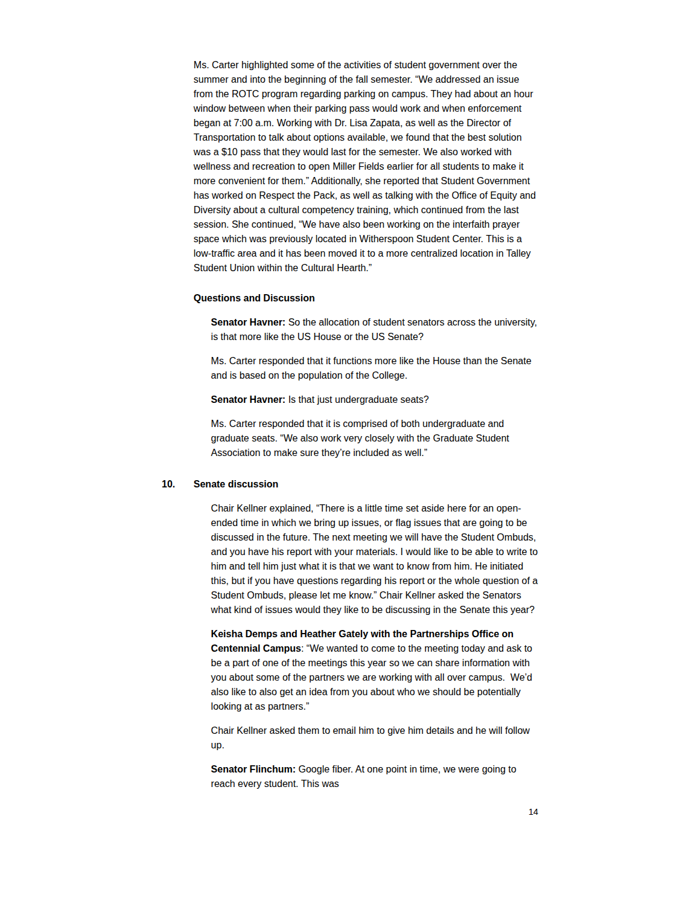Ms. Carter highlighted some of the activities of student government over the summer and into the beginning of the fall semester. “We addressed an issue from the ROTC program regarding parking on campus. They had about an hour window between when their parking pass would work and when enforcement began at 7:00 a.m. Working with Dr. Lisa Zapata, as well as the Director of Transportation to talk about options available, we found that the best solution was a $10 pass that they would last for the semester. We also worked with wellness and recreation to open Miller Fields earlier for all students to make it more convenient for them.” Additionally, she reported that Student Government has worked on Respect the Pack, as well as talking with the Office of Equity and Diversity about a cultural competency training, which continued from the last session. She continued, “We have also been working on the interfaith prayer space which was previously located in Witherspoon Student Center. This is a low-traffic area and it has been moved it to a more centralized location in Talley Student Union within the Cultural Hearth.”
Questions and Discussion
Senator Havner: So the allocation of student senators across the university, is that more like the US House or the US Senate?
Ms. Carter responded that it functions more like the House than the Senate and is based on the population of the College.
Senator Havner: Is that just undergraduate seats?
Ms. Carter responded that it is comprised of both undergraduate and graduate seats. “We also work very closely with the Graduate Student Association to make sure they’re included as well.”
10. Senate discussion
Chair Kellner explained, “There is a little time set aside here for an open-ended time in which we bring up issues, or flag issues that are going to be discussed in the future. The next meeting we will have the Student Ombuds, and you have his report with your materials. I would like to be able to write to him and tell him just what it is that we want to know from him. He initiated this, but if you have questions regarding his report or the whole question of a Student Ombuds, please let me know.” Chair Kellner asked the Senators what kind of issues would they like to be discussing in the Senate this year?
Keisha Demps and Heather Gately with the Partnerships Office on Centennial Campus: “We wanted to come to the meeting today and ask to be a part of one of the meetings this year so we can share information with you about some of the partners we are working with all over campus. We’d also like to also get an idea from you about who we should be potentially looking at as partners.”
Chair Kellner asked them to email him to give him details and he will follow up.
Senator Flinchum: Google fiber. At one point in time, we were going to reach every student. This was
14